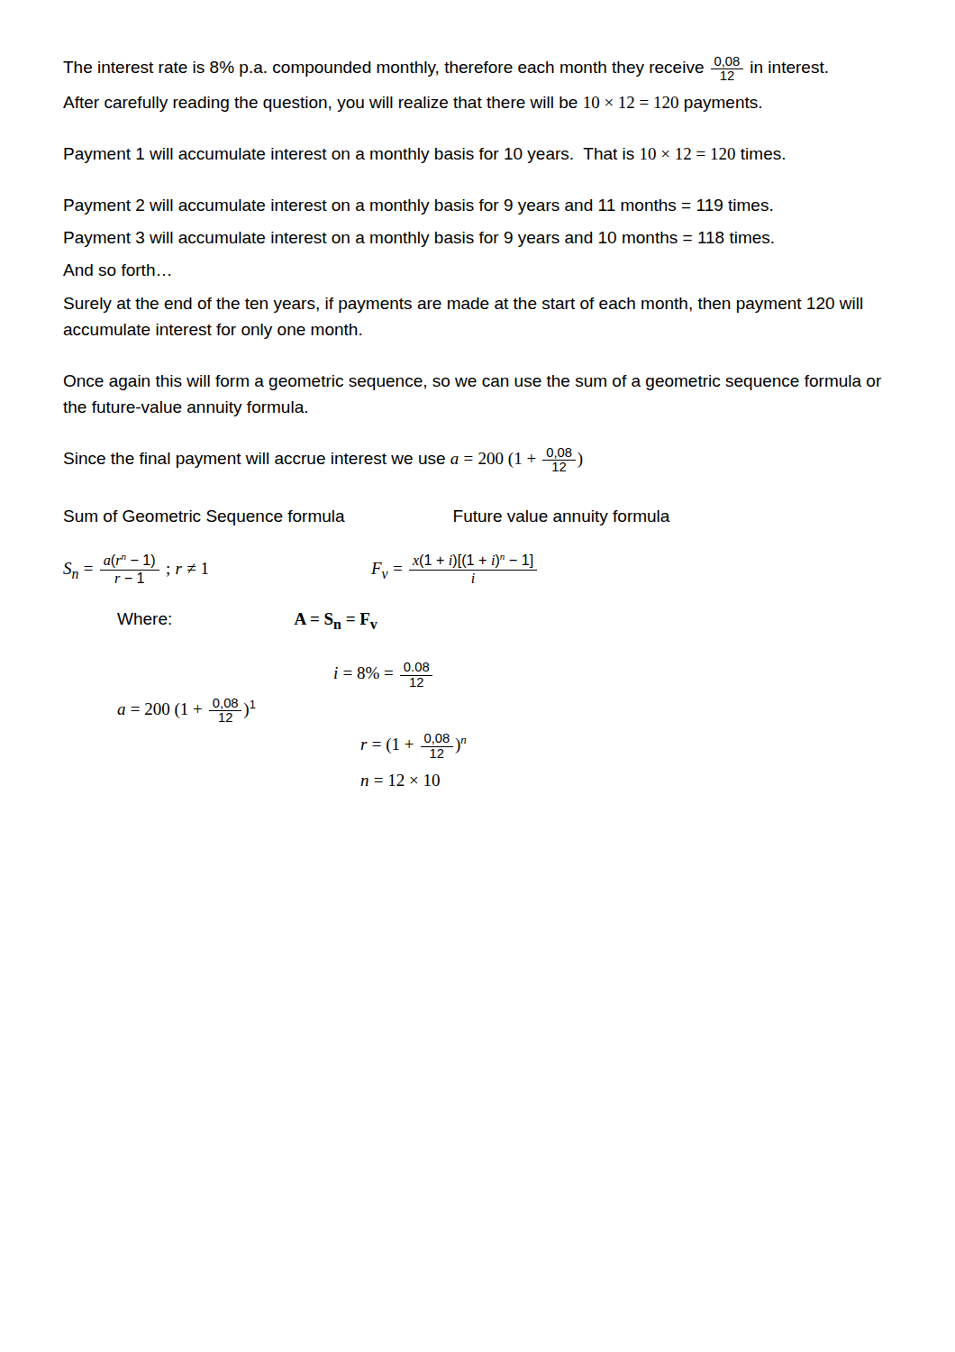The interest rate is 8% p.a. compounded monthly, therefore each month they receive 0,0812 in interest.
After carefully reading the question, you will realize that there will be 10 × 12 = 120 payments.
Payment 1 will accumulate interest on a monthly basis for 10 years. That is 10 × 12 = 120 times.
Payment 2 will accumulate interest on a monthly basis for 9 years and 11 months = 119 times.
Payment 3 will accumulate interest on a monthly basis for 9 years and 10 months = 118 times.
And so forth…
Surely at the end of the ten years, if payments are made at the start of each month, then payment 120 will accumulate interest for only one month.
Once again this will form a geometric sequence, so we can use the sum of a geometric sequence formula or the future-value annuity formula.
Since the final payment will accrue interest we use a = 200 (1 + 0,0812)
Sum of Geometric Sequence formula Future value annuity formula
Sn = a(rn − 1) r − 1 ; r ≠ 1 Fv = x(1 + i)[(1 + i)n − 1] i
Where: A = Sn = Fv
i = 8% = 0.0812
a = 200 (1 + 0,0812)1
r = (1 + 0,0812)n
n = 12 × 10